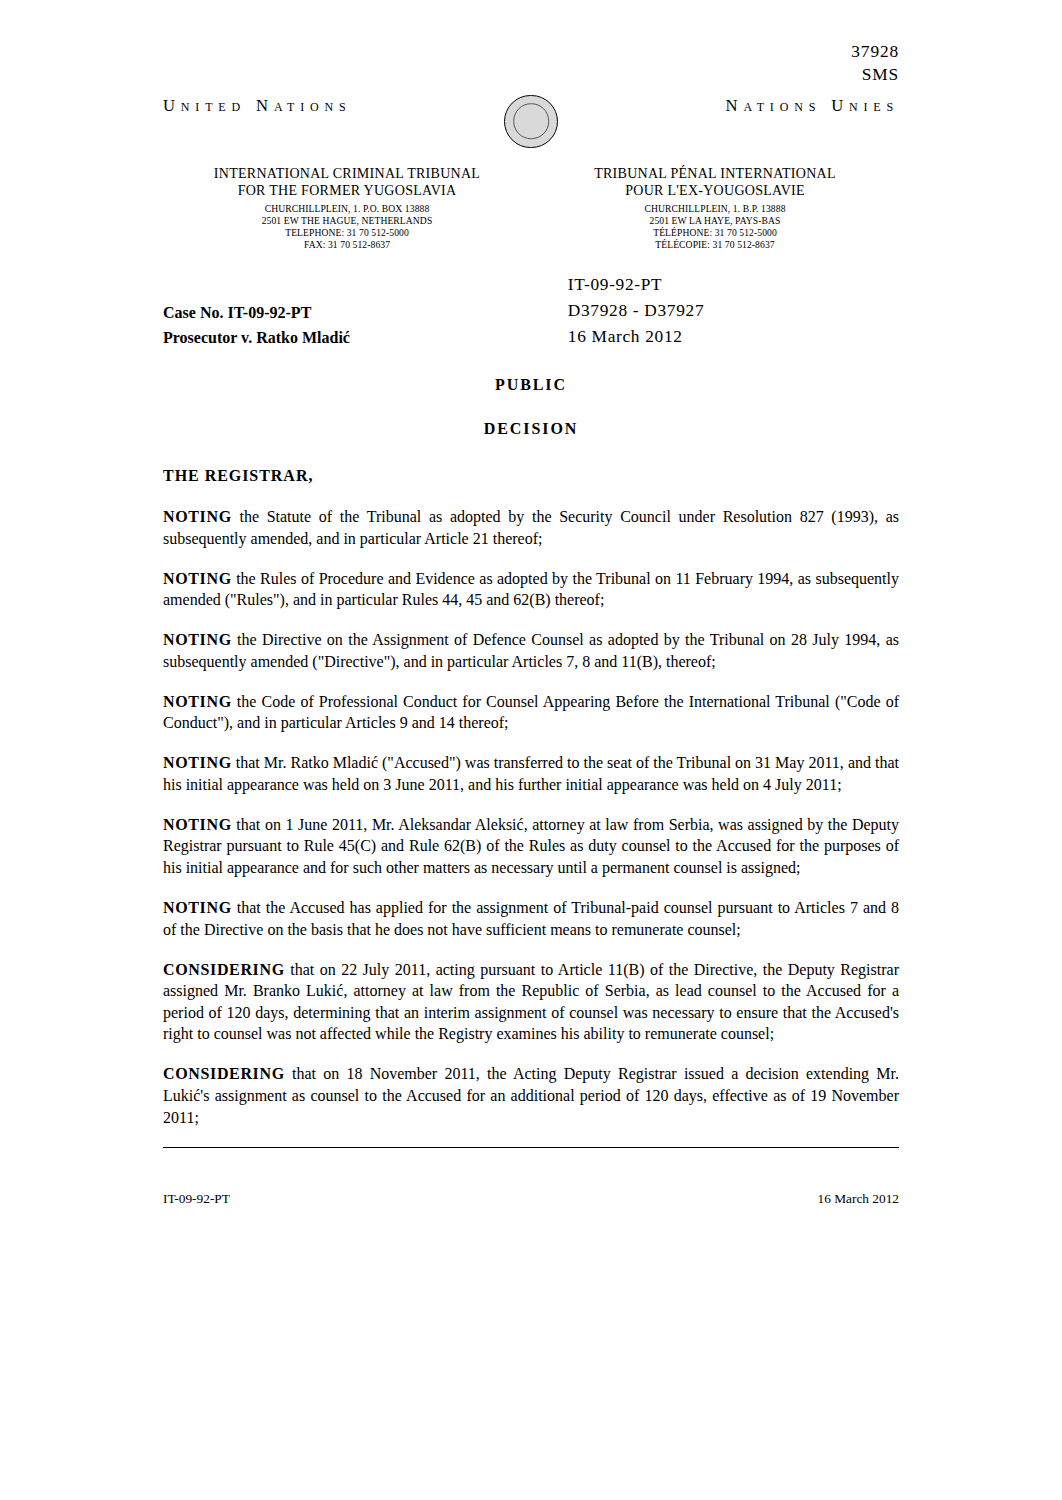37928 SMS
| United Nations | | Nations Unies |
| INTERNATIONAL CRIMINAL TRIBUNAL FOR THE FORMER YUGOSLAVIA CHURCHILLPLEIN, 1. P.O. BOX 13888 2501 EW THE HAGUE, NETHERLANDS TELEPHONE: 31 70 512-5000 FAX: 31 70 512-8637 | TRIBUNAL PÉNAL INTERNATIONAL POUR L'EX-YOUGOSLAVIE CHURCHILLPLEIN, 1. B.P. 13888 2501 EW LA HAYE, PAYS-BAS TÉLÉPHONE: 31 70 512-5000 TÉLÉCOPIE: 31 70 512-8637 |
IT-09-92-PT
D37928 - D37927
16 March 2012
Case No. IT-09-92-PT
Prosecutor v. Ratko Mladić
PUBLIC
DECISION
THE REGISTRAR,
NOTING the Statute of the Tribunal as adopted by the Security Council under Resolution 827 (1993), as subsequently amended, and in particular Article 21 thereof;
NOTING the Rules of Procedure and Evidence as adopted by the Tribunal on 11 February 1994, as subsequently amended ("Rules"), and in particular Rules 44, 45 and 62(B) thereof;
NOTING the Directive on the Assignment of Defence Counsel as adopted by the Tribunal on 28 July 1994, as subsequently amended ("Directive"), and in particular Articles 7, 8 and 11(B), thereof;
NOTING the Code of Professional Conduct for Counsel Appearing Before the International Tribunal ("Code of Conduct"), and in particular Articles 9 and 14 thereof;
NOTING that Mr. Ratko Mladić ("Accused") was transferred to the seat of the Tribunal on 31 May 2011, and that his initial appearance was held on 3 June 2011, and his further initial appearance was held on 4 July 2011;
NOTING that on 1 June 2011, Mr. Aleksandar Aleksić, attorney at law from Serbia, was assigned by the Deputy Registrar pursuant to Rule 45(C) and Rule 62(B) of the Rules as duty counsel to the Accused for the purposes of his initial appearance and for such other matters as necessary until a permanent counsel is assigned;
NOTING that the Accused has applied for the assignment of Tribunal-paid counsel pursuant to Articles 7 and 8 of the Directive on the basis that he does not have sufficient means to remunerate counsel;
CONSIDERING that on 22 July 2011, acting pursuant to Article 11(B) of the Directive, the Deputy Registrar assigned Mr. Branko Lukić, attorney at law from the Republic of Serbia, as lead counsel to the Accused for a period of 120 days, determining that an interim assignment of counsel was necessary to ensure that the Accused's right to counsel was not affected while the Registry examines his ability to remunerate counsel;
CONSIDERING that on 18 November 2011, the Acting Deputy Registrar issued a decision extending Mr. Lukić's assignment as counsel to the Accused for an additional period of 120 days, effective as of 19 November 2011;
IT-09-92-PT 16 March 2012